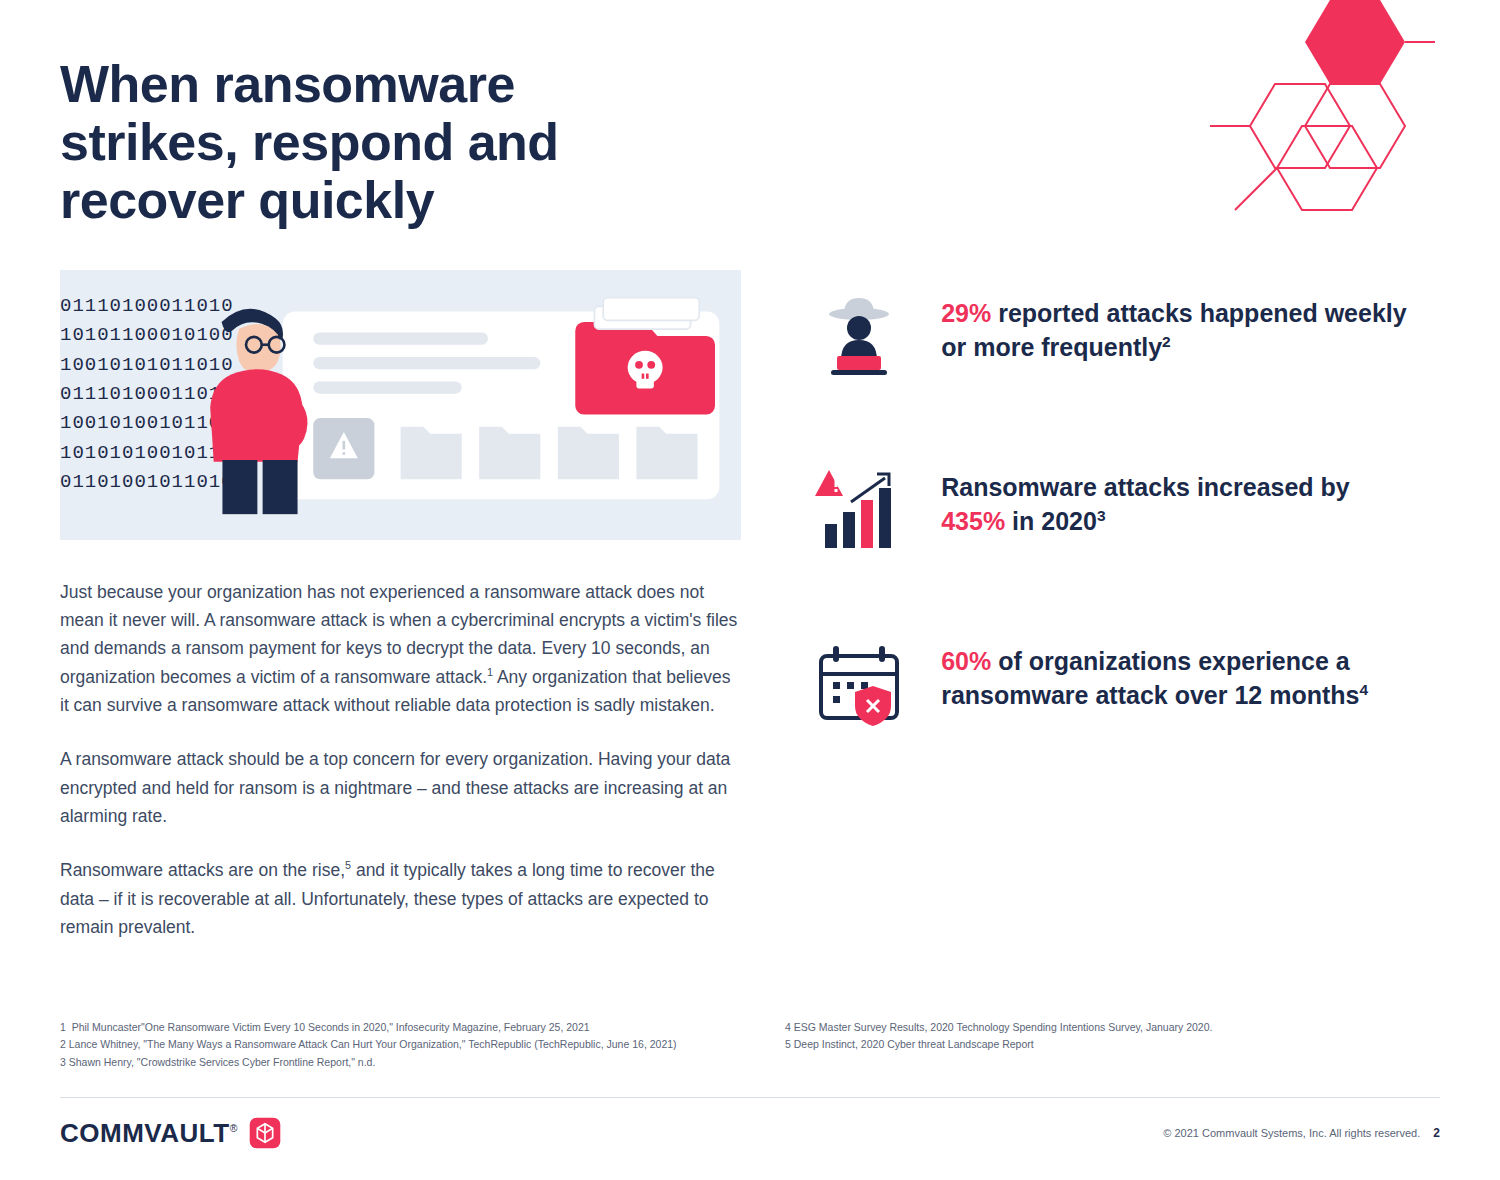When ransomware
strikes, respond and
recover quickly
01110100011010
10101100010100
10010101011010
01110100011010
10010100101101
10101010010110
01101001011010
Just because your organization has not experienced a ransomware attack does not mean it never will. A ransomware attack is when a cybercriminal encrypts a victim's files and demands a ransom payment for keys to decrypt the data. Every 10 seconds, an organization becomes a victim of a ransomware attack.1 Any organization that believes it can survive a ransomware attack without reliable data protection is sadly mistaken.
A ransomware attack should be a top concern for every organization. Having your data encrypted and held for ransom is a nightmare – and these attacks are increasing at an alarming rate.
Ransomware attacks are on the rise,5 and it typically takes a long time to recover the data – if it is recoverable at all. Unfortunately, these types of attacks are expected to remain prevalent.
29% reported attacks happened weekly or more frequently2
Ransomware attacks increased by 435% in 20203
60% of organizations experience a ransomware attack over 12 months4
1 Phil Muncaster"One Ransomware Victim Every 10 Seconds in 2020," Infosecurity Magazine, February 25, 2021
2 Lance Whitney, "The Many Ways a Ransomware Attack Can Hurt Your Organization," TechRepublic (TechRepublic, June 16, 2021)
3 Shawn Henry, "Crowdstrike Services Cyber Frontline Report," n.d.
4 ESG Master Survey Results, 2020 Technology Spending Intentions Survey, January 2020.
5 Deep Instinct, 2020 Cyber threat Landscape Report
COMMVAULT®
© 2021 Commvault Systems, Inc. All rights reserved. 2